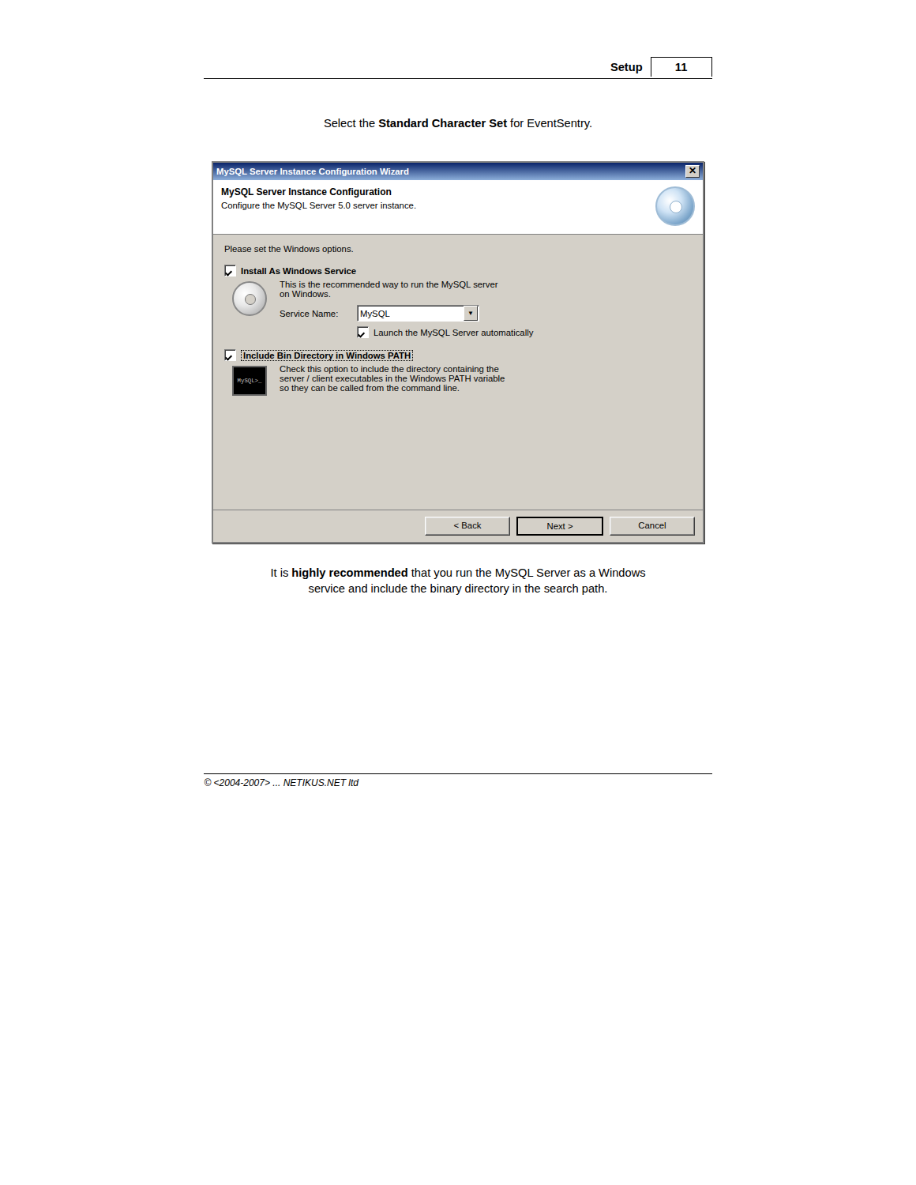Setup
11
Select the Standard Character Set for EventSentry.
MySQL Server Instance Configuration Wizard ✕
MySQL Server Instance Configuration
Configure the MySQL Server 5.0 server instance.
Please set the Windows options.
Install As Windows Service
This is the recommended way to run the MySQL server
on Windows.
Service Name:
MySQL▼
Launch the MySQL Server automatically
Include Bin Directory in Windows PATH
MySQL>_
Check this option to include the directory containing the
server / client executables in the Windows PATH variable
so they can be called from the command line.
< Back
Next >
Cancel
It is highly recommended that you run the MySQL Server as a Windows
service and include the binary directory in the search path.
© <2004-2007> ... NETIKUS.NET ltd